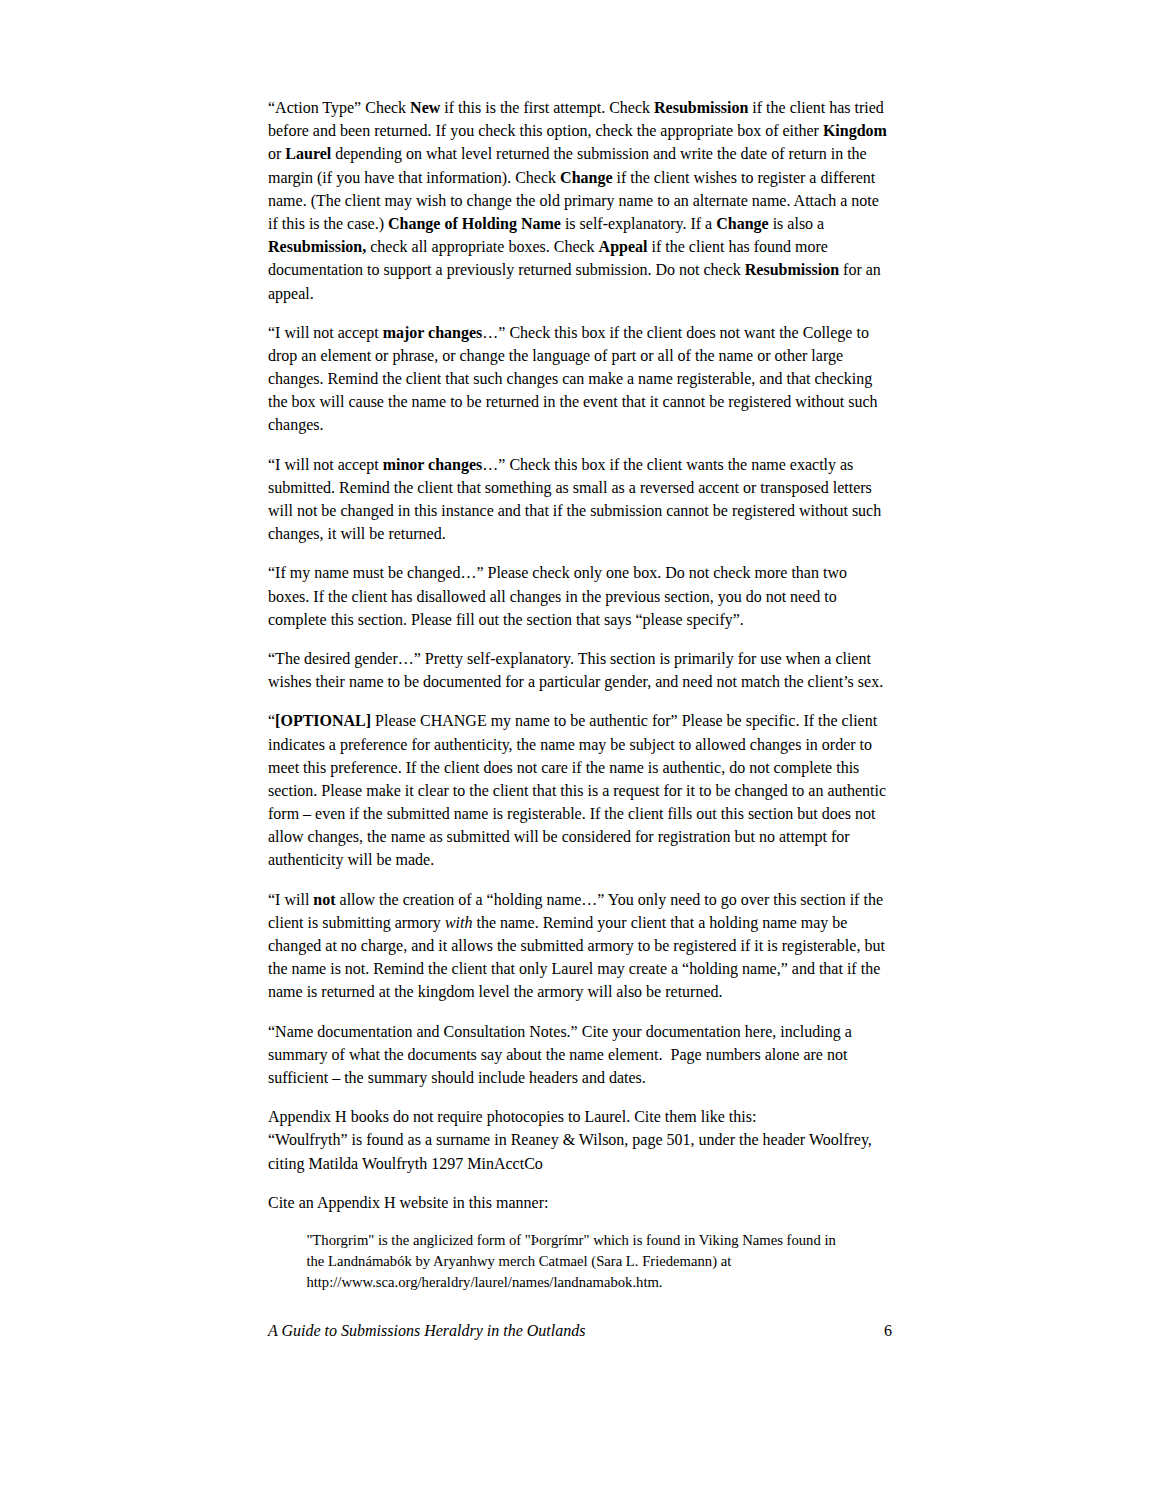“Action Type” Check New if this is the first attempt. Check Resubmission if the client has tried before and been returned. If you check this option, check the appropriate box of either Kingdom or Laurel depending on what level returned the submission and write the date of return in the margin (if you have that information). Check Change if the client wishes to register a different name. (The client may wish to change the old primary name to an alternate name. Attach a note if this is the case.) Change of Holding Name is self-explanatory. If a Change is also a Resubmission, check all appropriate boxes. Check Appeal if the client has found more documentation to support a previously returned submission. Do not check Resubmission for an appeal.
“I will not accept major changes…” Check this box if the client does not want the College to drop an element or phrase, or change the language of part or all of the name or other large changes. Remind the client that such changes can make a name registerable, and that checking the box will cause the name to be returned in the event that it cannot be registered without such changes.
“I will not accept minor changes…” Check this box if the client wants the name exactly as submitted. Remind the client that something as small as a reversed accent or transposed letters will not be changed in this instance and that if the submission cannot be registered without such changes, it will be returned.
“If my name must be changed…” Please check only one box. Do not check more than two boxes. If the client has disallowed all changes in the previous section, you do not need to complete this section. Please fill out the section that says “please specify”.
“The desired gender…” Pretty self-explanatory. This section is primarily for use when a client wishes their name to be documented for a particular gender, and need not match the client’s sex.
“[OPTIONAL] Please CHANGE my name to be authentic for” Please be specific. If the client indicates a preference for authenticity, the name may be subject to allowed changes in order to meet this preference. If the client does not care if the name is authentic, do not complete this section. Please make it clear to the client that this is a request for it to be changed to an authentic form – even if the submitted name is registerable. If the client fills out this section but does not allow changes, the name as submitted will be considered for registration but no attempt for authenticity will be made.
“I will not allow the creation of a “holding name…” You only need to go over this section if the client is submitting armory with the name. Remind your client that a holding name may be changed at no charge, and it allows the submitted armory to be registered if it is registerable, but the name is not. Remind the client that only Laurel may create a “holding name,” and that if the name is returned at the kingdom level the armory will also be returned.
“Name documentation and Consultation Notes.” Cite your documentation here, including a summary of what the documents say about the name element. Page numbers alone are not sufficient – the summary should include headers and dates.
Appendix H books do not require photocopies to Laurel. Cite them like this:
“Woulfryth” is found as a surname in Reaney & Wilson, page 501, under the header Woolfrey, citing Matilda Woulfryth 1297 MinAcctCo
Cite an Appendix H website in this manner:
"Thorgrim" is the anglicized form of "Þorgrímr" which is found in Viking Names found in the Landnámabók by Aryanhwy merch Catmael (Sara L. Friedemann) at
http://www.sca.org/heraldry/laurel/names/landnamabok.htm.
A Guide to Submissions Heraldry in the Outlands 6